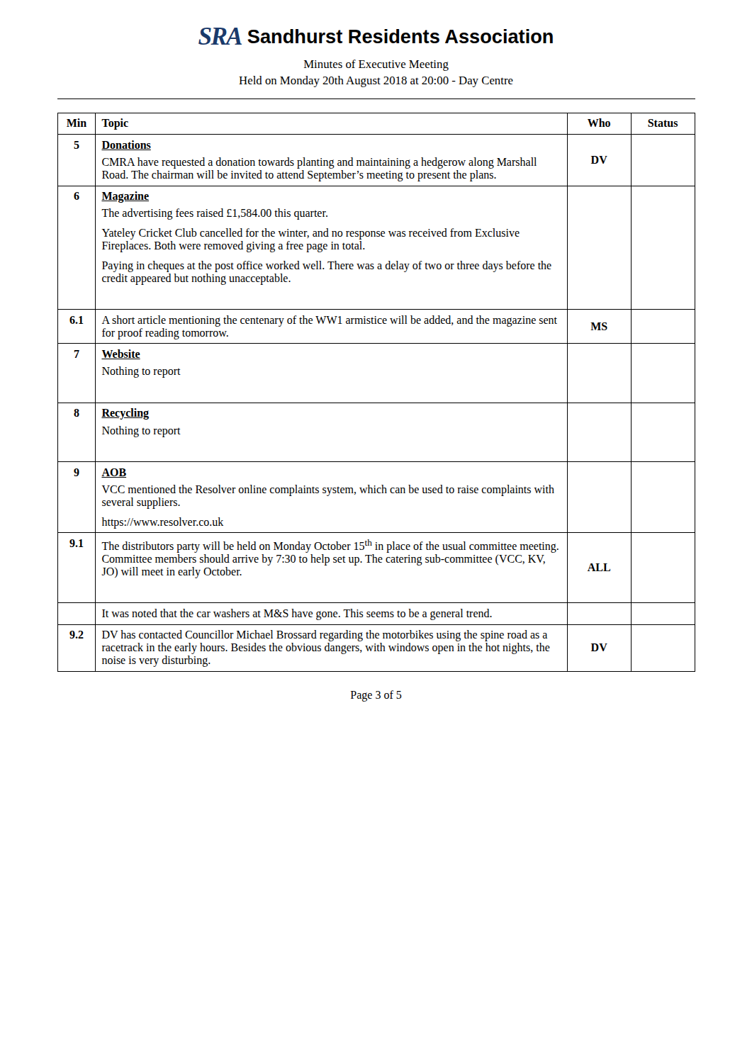SRA
Sandhurst Residents Association
Minutes of Executive Meeting
Held on Monday 20th August 2018 at 20:00 - Day Centre
| Min | Topic | Who | Status |
| --- | --- | --- | --- |
| 5 | Donations CMRA have requested a donation towards planting and maintaining a hedgerow along Marshall Road. The chairman will be invited to attend September’s meeting to present the plans. | DV | |
| 6 | Magazine The advertising fees raised £1,584.00 this quarter. Yateley Cricket Club cancelled for the winter, and no response was received from Exclusive Fireplaces. Both were removed giving a free page in total. Paying in cheques at the post office worked well. There was a delay of two or three days before the credit appeared but nothing unacceptable. | | |
| 6.1 | A short article mentioning the centenary of the WW1 armistice will be added, and the magazine sent for proof reading tomorrow. | MS | |
| 7 | Website Nothing to report | | |
| 8 | Recycling Nothing to report | | |
| 9 | AOB VCC mentioned the Resolver online complaints system, which can be used to raise complaints with several suppliers. https://www.resolver.co.uk | | |
| 9.1 | The distributors party will be held on Monday October 15 th in place of the usual committee meeting. Committee members should arrive by 7:30 to help set up. The catering sub-committee (VCC, KV, JO) will meet in early October. | ALL | |
| | It was noted that the car washers at M&S have gone. This seems to be a general trend. | | |
| 9.2 | DV has contacted Councillor Michael Brossard regarding the motorbikes using the spine road as a racetrack in the early hours. Besides the obvious dangers, with windows open in the hot nights, the noise is very disturbing. | DV | |
Page 3 of 5